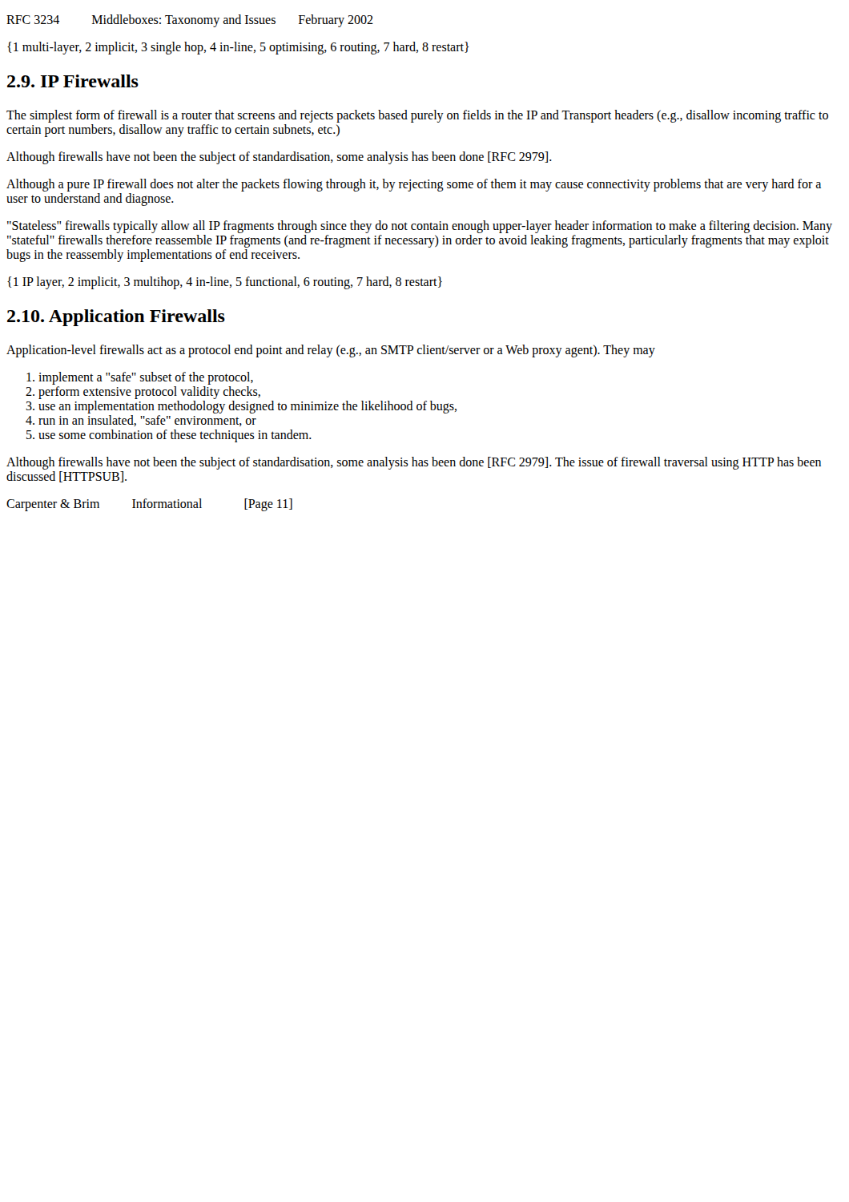RFC 3234 Middleboxes: Taxonomy and Issues February 2002
{1 multi-layer, 2 implicit, 3 single hop, 4 in-line, 5 optimising, 6 routing, 7 hard, 8 restart}
2.9. IP Firewalls
The simplest form of firewall is a router that screens and rejects packets based purely on fields in the IP and Transport headers (e.g., disallow incoming traffic to certain port numbers, disallow any traffic to certain subnets, etc.)
Although firewalls have not been the subject of standardisation, some analysis has been done [RFC 2979].
Although a pure IP firewall does not alter the packets flowing through it, by rejecting some of them it may cause connectivity problems that are very hard for a user to understand and diagnose.
"Stateless" firewalls typically allow all IP fragments through since they do not contain enough upper-layer header information to make a filtering decision. Many "stateful" firewalls therefore reassemble IP fragments (and re-fragment if necessary) in order to avoid leaking fragments, particularly fragments that may exploit bugs in the reassembly implementations of end receivers.
{1 IP layer, 2 implicit, 3 multihop, 4 in-line, 5 functional, 6 routing, 7 hard, 8 restart}
2.10. Application Firewalls
Application-level firewalls act as a protocol end point and relay (e.g., an SMTP client/server or a Web proxy agent). They may
implement a "safe" subset of the protocol,
perform extensive protocol validity checks,
use an implementation methodology designed to minimize the likelihood of bugs,
run in an insulated, "safe" environment, or
use some combination of these techniques in tandem.
Although firewalls have not been the subject of standardisation, some analysis has been done [RFC 2979]. The issue of firewall traversal using HTTP has been discussed [HTTPSUB].
Carpenter & Brim Informational [Page 11]